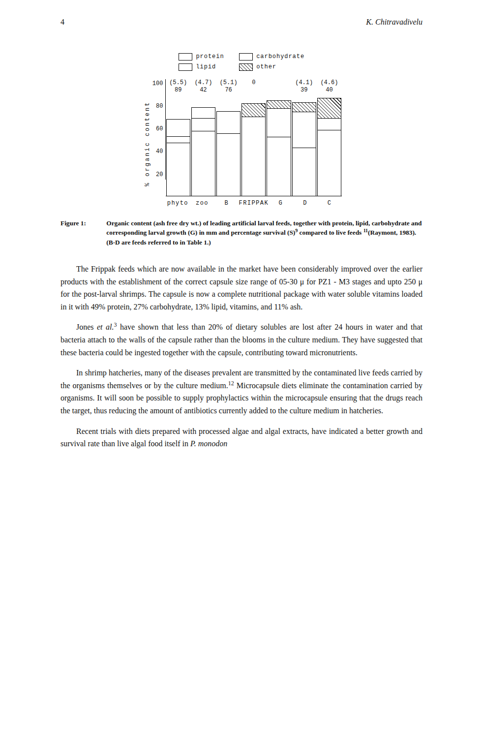4 K. Chitravadivelu
protein
carbohydrate
lipid
other
% organic content
100 80 60 40 20
(5.5)
89 (4.7)
42 (5.1)
76 0 (4.1)
39 (4.6)
40
phyto zoo B FRIPPAK G D C
Figure 1: Organic content (ash free dry wt.) of leading artificial larval feeds, together with protein, lipid, carbohydrate and corresponding larval growth (G) in mm and percentage survival (S)9 compared to live feeds 11(Raymont, 1983). (B-D are feeds referred to in Table 1.)
The Frippak feeds which are now available in the market have been considerably improved over the earlier products with the establishment of the correct capsule size range of 05-30 μ for PZ1 - M3 stages and upto 250 μ for the post-larval shrimps. The capsule is now a complete nutritional package with water soluble vitamins loaded in it with 49% protein, 27% carbohydrate, 13% lipid, vitamins, and 11% ash.
Jones et al.3 have shown that less than 20% of dietary solubles are lost after 24 hours in water and that bacteria attach to the walls of the capsule rather than the blooms in the culture medium. They have suggested that these bacteria could be ingested together with the capsule, contributing toward micronutrients.
In shrimp hatcheries, many of the diseases prevalent are transmitted by the contaminated live feeds carried by the organisms themselves or by the culture medium.12 Microcapsule diets eliminate the contamination carried by organisms. It will soon be possible to supply prophylactics within the microcapsule ensuring that the drugs reach the target, thus reducing the amount of antibiotics currently added to the culture medium in hatcheries.
Recent trials with diets prepared with processed algae and algal extracts, have indicated a better growth and survival rate than live algal food itself in P. monodon